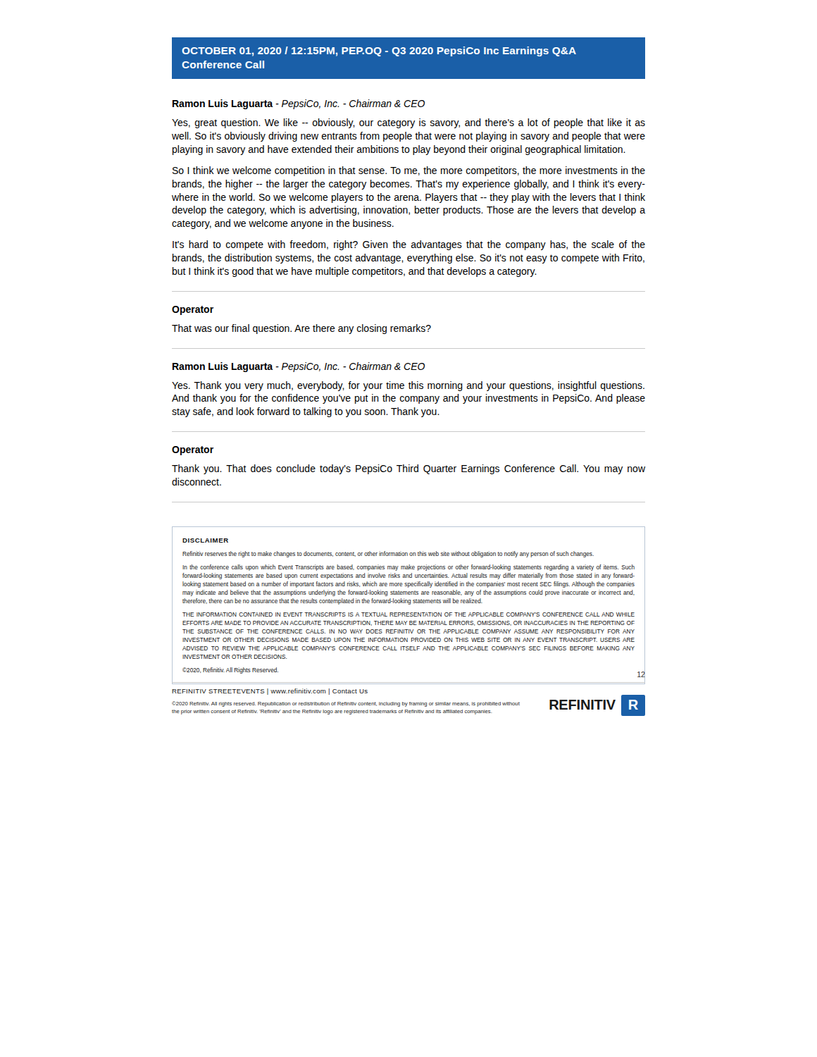OCTOBER 01, 2020 / 12:15PM, PEP.OQ - Q3 2020 PepsiCo Inc Earnings Q&A Conference Call
Ramon Luis Laguarta - PepsiCo, Inc. - Chairman & CEO
Yes, great question. We like -- obviously, our category is savory, and there's a lot of people that like it as well. So it's obviously driving new entrants from people that were not playing in savory and people that were playing in savory and have extended their ambitions to play beyond their original geographical limitation.
So I think we welcome competition in that sense. To me, the more competitors, the more investments in the brands, the higher -- the larger the category becomes. That's my experience globally, and I think it's everywhere in the world. So we welcome players to the arena. Players that -- they play with the levers that I think develop the category, which is advertising, innovation, better products. Those are the levers that develop a category, and we welcome anyone in the business.
It's hard to compete with freedom, right? Given the advantages that the company has, the scale of the brands, the distribution systems, the cost advantage, everything else. So it's not easy to compete with Frito, but I think it's good that we have multiple competitors, and that develops a category.
Operator
That was our final question. Are there any closing remarks?
Ramon Luis Laguarta - PepsiCo, Inc. - Chairman & CEO
Yes. Thank you very much, everybody, for your time this morning and your questions, insightful questions. And thank you for the confidence you've put in the company and your investments in PepsiCo. And please stay safe, and look forward to talking to you soon. Thank you.
Operator
Thank you. That does conclude today's PepsiCo Third Quarter Earnings Conference Call. You may now disconnect.
DISCLAIMER
Refinitiv reserves the right to make changes to documents, content, or other information on this web site without obligation to notify any person of such changes.
In the conference calls upon which Event Transcripts are based, companies may make projections or other forward-looking statements regarding a variety of items. Such forward-looking statements are based upon current expectations and involve risks and uncertainties. Actual results may differ materially from those stated in any forward-looking statement based on a number of important factors and risks, which are more specifically identified in the companies' most recent SEC filings. Although the companies may indicate and believe that the assumptions underlying the forward-looking statements are reasonable, any of the assumptions could prove inaccurate or incorrect and, therefore, there can be no assurance that the results contemplated in the forward-looking statements will be realized.
The information contained in event transcripts is a textual representation of the applicable company's conference call and while efforts are made to provide an accurate transcription, there may be material errors, omissions, or inaccuracies in the reporting of the substance of the conference calls. In no way does Refinitiv or the applicable company assume any responsibility for any investment or other decisions made based upon the information provided on this web site or in any event transcript. Users are advised to review the applicable company's conference call itself and the applicable company's SEC filings before making any investment or other decisions.
©2020, Refinitiv. All Rights Reserved.
12
REFINITIV STREETEVENTS | www.refinitiv.com | Contact Us
©2020 Refinitiv. All rights reserved. Republication or redistribution of Refinitiv content, including by framing or similar means, is prohibited without the prior written consent of Refinitiv. 'Refinitiv' and the Refinitiv logo are registered trademarks of Refinitiv and its affiliated companies.
REFINITIV
R